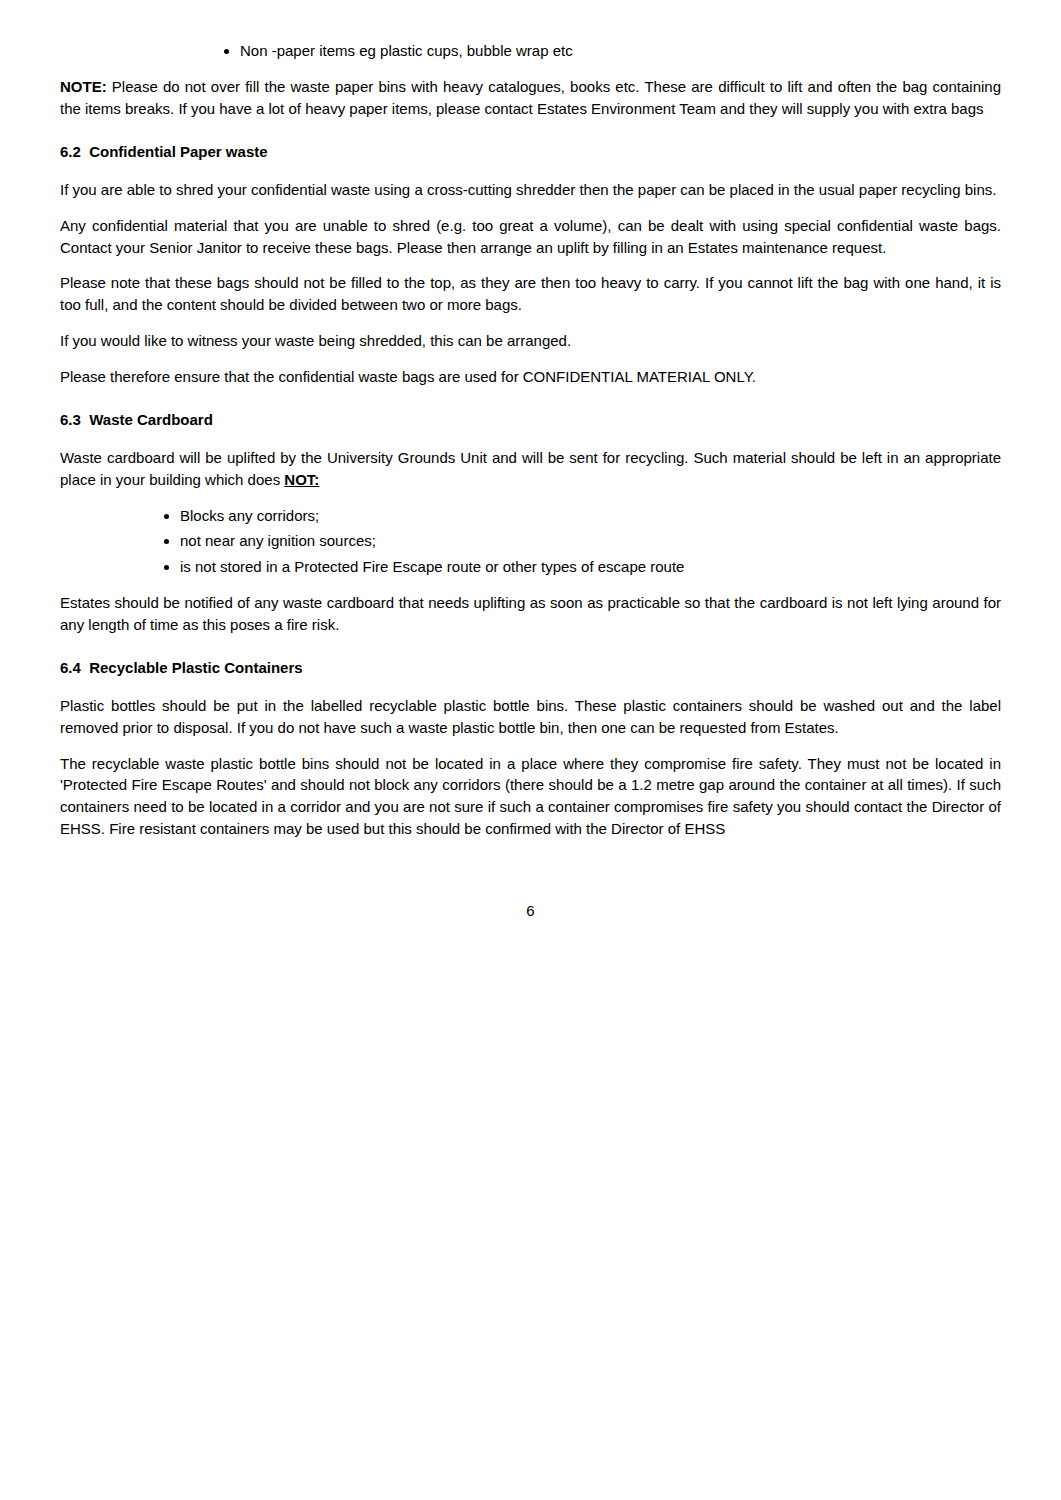Non -paper items eg plastic cups, bubble wrap etc
NOTE: Please do not over fill the waste paper bins with heavy catalogues, books etc. These are difficult to lift and often the bag containing the items breaks. If you have a lot of heavy paper items, please contact Estates Environment Team and they will supply you with extra bags
6.2 Confidential Paper waste
If you are able to shred your confidential waste using a cross-cutting shredder then the paper can be placed in the usual paper recycling bins.
Any confidential material that you are unable to shred (e.g. too great a volume), can be dealt with using special confidential waste bags. Contact your Senior Janitor to receive these bags. Please then arrange an uplift by filling in an Estates maintenance request.
Please note that these bags should not be filled to the top, as they are then too heavy to carry. If you cannot lift the bag with one hand, it is too full, and the content should be divided between two or more bags.
If you would like to witness your waste being shredded, this can be arranged.
Please therefore ensure that the confidential waste bags are used for CONFIDENTIAL MATERIAL ONLY.
6.3 Waste Cardboard
Waste cardboard will be uplifted by the University Grounds Unit and will be sent for recycling. Such material should be left in an appropriate place in your building which does NOT:
Blocks any corridors;
not near any ignition sources;
is not stored in a Protected Fire Escape route or other types of escape route
Estates should be notified of any waste cardboard that needs uplifting as soon as practicable so that the cardboard is not left lying around for any length of time as this poses a fire risk.
6.4 Recyclable Plastic Containers
Plastic bottles should be put in the labelled recyclable plastic bottle bins. These plastic containers should be washed out and the label removed prior to disposal. If you do not have such a waste plastic bottle bin, then one can be requested from Estates.
The recyclable waste plastic bottle bins should not be located in a place where they compromise fire safety. They must not be located in 'Protected Fire Escape Routes' and should not block any corridors (there should be a 1.2 metre gap around the container at all times). If such containers need to be located in a corridor and you are not sure if such a container compromises fire safety you should contact the Director of EHSS. Fire resistant containers may be used but this should be confirmed with the Director of EHSS
6